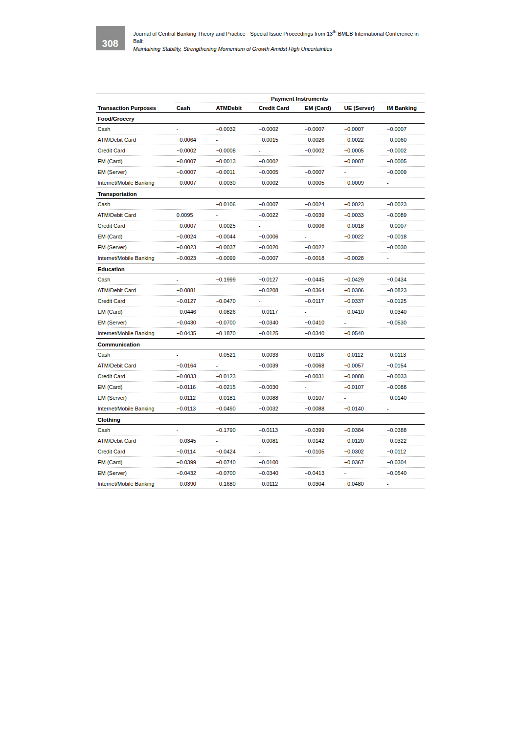308
Journal of Central Banking Theory and Practice · Special Issue Proceedings from 13th BMEB International Conference in Bali:
Maintaining Stability, Strengthening Momentum of Growth Amidst High Uncertainties
| | Payment Instruments |
| --- | --- |
| Transaction Purposes | Cash | ATMDebit | Credit Card | EM (Card) | UE (Server) | IM Banking |
| Food/Grocery |
| Cash | - | −0.0032 | −0.0002 | −0.0007 | −0.0007 | −0.0007 |
| ATM/Debit Card | −0.0064 | - | −0.0015 | −0.0026 | −0.0022 | −0.0060 |
| Credit Card | −0.0002 | −0.0008 | - | −0.0002 | −0.0005 | −0.0002 |
| EM (Card) | −0.0007 | −0.0013 | −0.0002 | - | −0.0007 | −0.0005 |
| EM (Server) | −0.0007 | −0.0011 | −0.0005 | −0.0007 | - | −0.0009 |
| Internet/Mobile Banking | −0.0007 | −0.0030 | −0.0002 | −0.0005 | −0.0009 | - |
| Transportation |
| Cash | - | −0.0106 | −0.0007 | −0.0024 | −0.0023 | −0.0023 |
| ATM/Debit Card | 0.0095 | - | −0.0022 | −0.0039 | −0.0033 | −0.0089 |
| Credit Card | −0.0007 | −0.0025 | - | −0.0006 | −0.0018 | −0.0007 |
| EM (Card) | −0.0024 | −0.0044 | −0.0006 | - | −0.0022 | −0.0018 |
| EM (Server) | −0.0023 | −0.0037 | −0.0020 | −0.0022 | - | −0.0030 |
| Internet/Mobile Banking | −0.0023 | −0.0099 | −0.0007 | −0.0018 | −0.0028 | - |
| Education |
| Cash | - | −0.1999 | −0.0127 | −0.0445 | −0.0429 | −0.0434 |
| ATM/Debit Card | −0.0881 | - | −0.0208 | −0.0364 | −0.0306 | −0.0823 |
| Credit Card | −0.0127 | −0.0470 | - | −0.0117 | −0.0337 | −0.0125 |
| EM (Card) | −0.0446 | −0.0826 | −0.0117 | - | −0.0410 | −0.0340 |
| EM (Server) | −0.0430 | −0.0700 | −0.0340 | −0.0410 | - | −0.0530 |
| Internet/Mobile Banking | −0.0435 | −0.1870 | −0.0125 | −0.0340 | −0.0540 | - |
| Communication |
| Cash | - | −0.0521 | −0.0033 | −0.0116 | −0.0112 | −0.0113 |
| ATM/Debit Card | −0.0164 | - | −0.0039 | −0.0068 | −0.0057 | −0.0154 |
| Credit Card | −0.0033 | −0.0123 | - | −0.0031 | −0.0088 | −0.0033 |
| EM (Card) | −0.0116 | −0.0215 | −0.0030 | - | −0.0107 | −0.0088 |
| EM (Server) | −0.0112 | −0.0181 | −0.0088 | −0.0107 | - | −0.0140 |
| Internet/Mobile Banking | −0.0113 | −0.0490 | −0.0032 | −0.0088 | −0.0140 | - |
| Clothing |
| Cash | - | −0.1790 | −0.0113 | −0.0399 | −0.0384 | −0.0388 |
| ATM/Debit Card | −0.0345 | - | −0.0081 | −0.0142 | −0.0120 | −0.0322 |
| Credit Card | −0.0114 | −0.0424 | - | −0.0105 | −0.0302 | −0.0112 |
| EM (Card) | −0.0399 | −0.0740 | −0.0100 | - | −0.0367 | −0.0304 |
| EM (Server) | −0.0432 | −0.0700 | −0.0340 | −0.0413 | - | −0.0540 |
| Internet/Mobile Banking | −0.0390 | −0.1680 | −0.0112 | −0.0304 | −0.0480 | - |